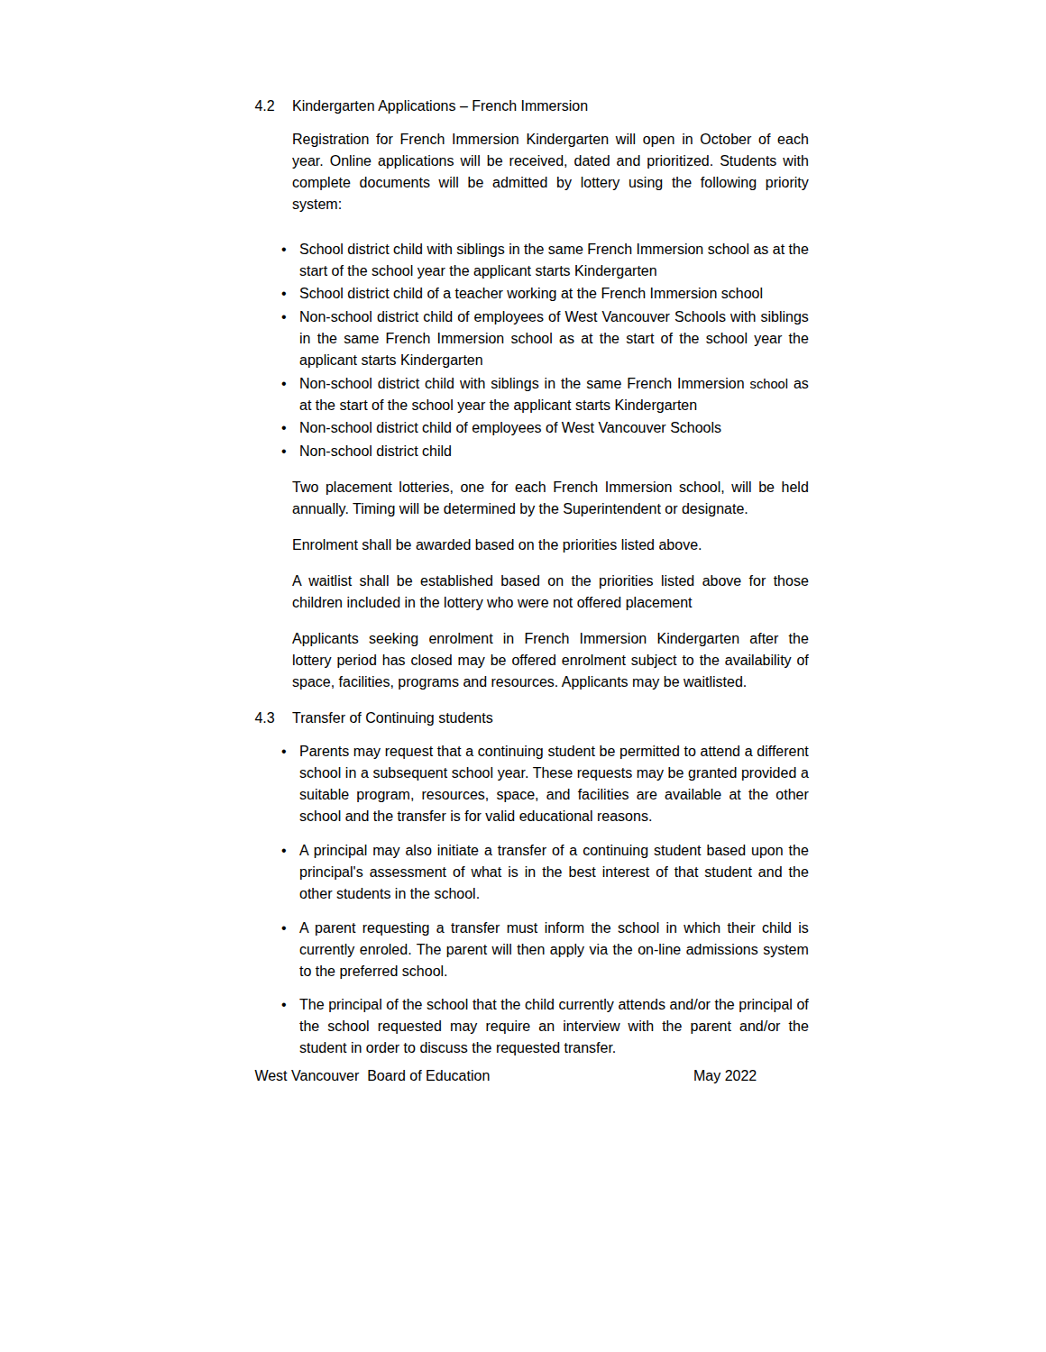4.2
Kindergarten Applications – French Immersion
Registration for French Immersion Kindergarten will open in October of each year. Online applications will be received, dated and prioritized. Students with complete documents will be admitted by lottery using the following priority system:
School district child with siblings in the same French Immersion school as at the start of the school year the applicant starts Kindergarten
School district child of a teacher working at the French Immersion school
Non-school district child of employees of West Vancouver Schools with siblings in the same French Immersion school as at the start of the school year the applicant starts Kindergarten
Non-school district child with siblings in the same French Immersion school as at the start of the school year the applicant starts Kindergarten
Non-school district child of employees of West Vancouver Schools
Non-school district child
Two placement lotteries, one for each French Immersion school, will be held annually. Timing will be determined by the Superintendent or designate.
Enrolment shall be awarded based on the priorities listed above.
A waitlist shall be established based on the priorities listed above for those children included in the lottery who were not offered placement
Applicants seeking enrolment in French Immersion Kindergarten after the lottery period has closed may be offered enrolment subject to the availability of space, facilities, programs and resources. Applicants may be waitlisted.
4.3
Transfer of Continuing students
Parents may request that a continuing student be permitted to attend a different school in a subsequent school year. These requests may be granted provided a suitable program, resources, space, and facilities are available at the other school and the transfer is for valid educational reasons.
A principal may also initiate a transfer of a continuing student based upon the principal's assessment of what is in the best interest of that student and the other students in the school.
A parent requesting a transfer must inform the school in which their child is currently enroled. The parent will then apply via the on-line admissions system to the preferred school.
The principal of the school that the child currently attends and/or the principal of the school requested may require an interview with the parent and/or the student in order to discuss the requested transfer.
West Vancouver Board of Education
May 2022